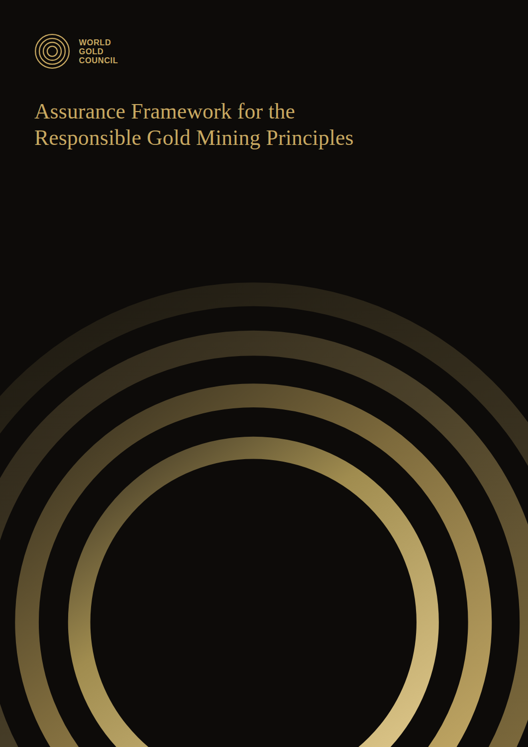World Gold Council emblem
World
Gold
Council
Assurance Framework for the
Responsible Gold Mining Principles